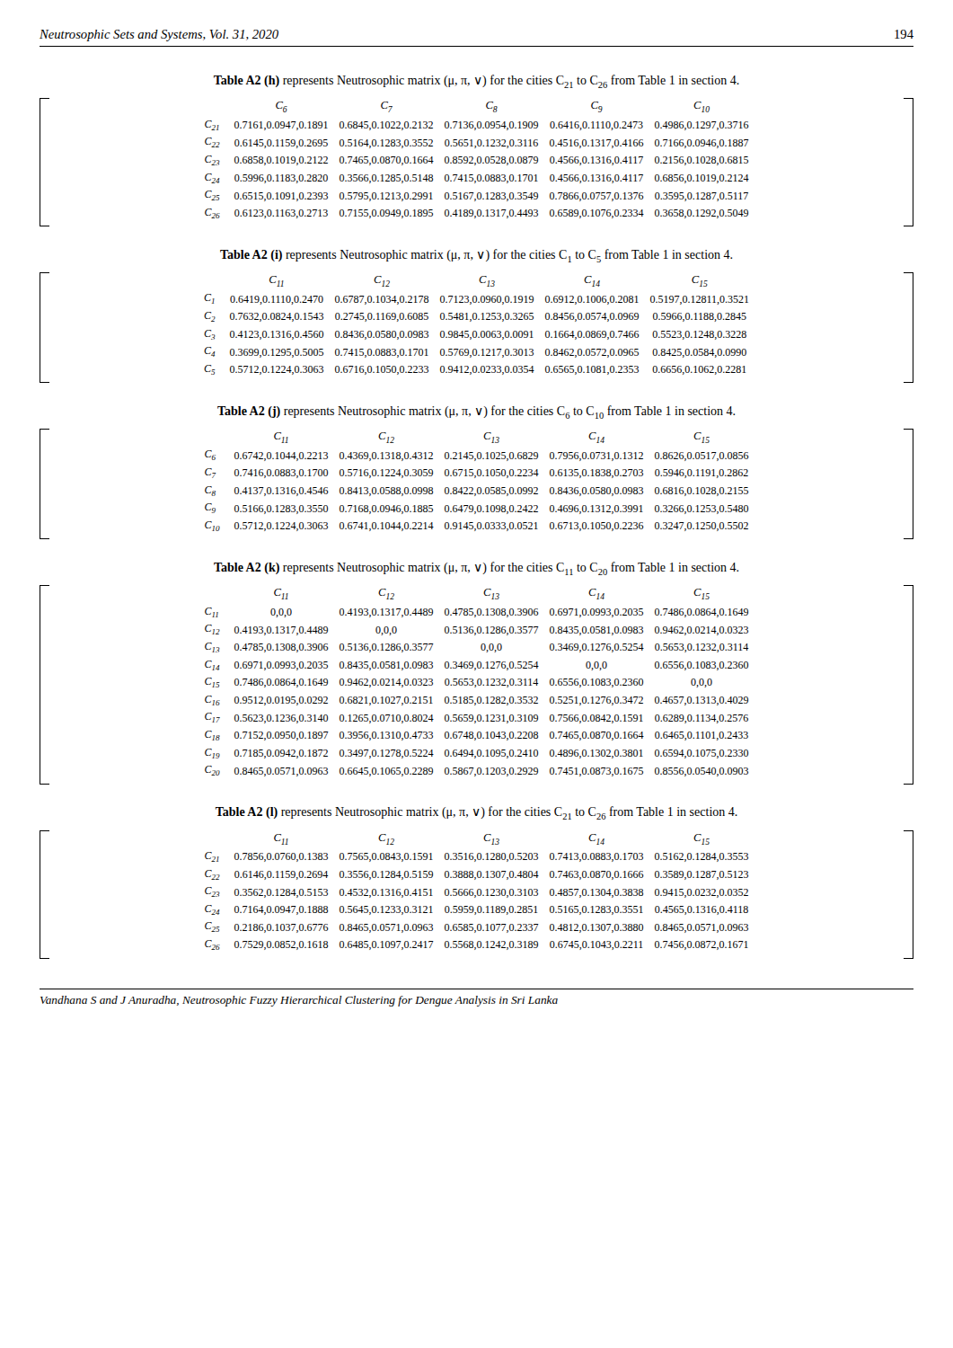Neutrosophic Sets and Systems, Vol. 31, 2020 194
Table A2 (h) represents Neutrosophic matrix (μ, π, ∨) for the cities C21 to C26 from Table 1 in section 4.
| | C 6 | C 7 | C 8 | C 9 | C 10 |
| C 21 | 0.7161,0.0947,0.1891 | 0.6845,0.1022,0.2132 | 0.7136,0.0954,0.1909 | 0.6416,0.1110,0.2473 | 0.4986,0.1297,0.3716 |
| C 22 | 0.6145,0.1159,0.2695 | 0.5164,0.1283,0.3552 | 0.5651,0.1232,0.3116 | 0.4516,0.1317,0.4166 | 0.7166,0.0946,0.1887 |
| C 23 | 0.6858,0.1019,0.2122 | 0.7465,0.0870,0.1664 | 0.8592,0.0528,0.0879 | 0.4566,0.1316,0.4117 | 0.2156,0.1028,0.6815 |
| C 24 | 0.5996,0.1183,0.2820 | 0.3566,0.1285,0.5148 | 0.7415,0.0883,0.1701 | 0.4566,0.1316,0.4117 | 0.6856,0.1019,0.2124 |
| C 25 | 0.6515,0.1091,0.2393 | 0.5795,0.1213,0.2991 | 0.5167,0.1283,0.3549 | 0.7866,0.0757,0.1376 | 0.3595,0.1287,0.5117 |
| C 26 | 0.6123,0.1163,0.2713 | 0.7155,0.0949,0.1895 | 0.4189,0.1317,0.4493 | 0.6589,0.1076,0.2334 | 0.3658,0.1292,0.5049 |
Table A2 (i) represents Neutrosophic matrix (μ, π, ∨) for the cities C1 to C5 from Table 1 in section 4.
| | C 11 | C 12 | C 13 | C 14 | C 15 |
| C 1 | 0.6419,0.1110,0.2470 | 0.6787,0.1034,0.2178 | 0.7123,0.0960,0.1919 | 0.6912,0.1006,0.2081 | 0.5197,0.12811,0.3521 |
| C 2 | 0.7632,0.0824,0.1543 | 0.2745,0.1169,0.6085 | 0.5481,0.1253,0.3265 | 0.8456,0.0574,0.0969 | 0.5966,0.1188,0.2845 |
| C 3 | 0.4123,0.1316,0.4560 | 0.8436,0.0580,0.0983 | 0.9845,0.0063,0.0091 | 0.1664,0.0869,0.7466 | 0.5523,0.1248,0.3228 |
| C 4 | 0.3699,0.1295,0.5005 | 0.7415,0.0883,0.1701 | 0.5769,0.1217,0.3013 | 0.8462,0.0572,0.0965 | 0.8425,0.0584,0.0990 |
| C 5 | 0.5712,0.1224,0.3063 | 0.6716,0.1050,0.2233 | 0.9412,0.0233,0.0354 | 0.6565,0.1081,0.2353 | 0.6656,0.1062,0.2281 |
Table A2 (j) represents Neutrosophic matrix (μ, π, ∨) for the cities C6 to C10 from Table 1 in section 4.
| | C 11 | C 12 | C 13 | C 14 | C 15 |
| C 6 | 0.6742,0.1044,0.2213 | 0.4369,0.1318,0.4312 | 0.2145,0.1025,0.6829 | 0.7956,0.0731,0.1312 | 0.8626,0.0517,0.0856 |
| C 7 | 0.7416,0.0883,0.1700 | 0.5716,0.1224,0.3059 | 0.6715,0.1050,0.2234 | 0.6135,0.1838,0.2703 | 0.5946,0.1191,0.2862 |
| C 8 | 0.4137,0.1316,0.4546 | 0.8413,0.0588,0.0998 | 0.8422,0.0585,0.0992 | 0.8436,0.0580,0.0983 | 0.6816,0.1028,0.2155 |
| C 9 | 0.5166,0.1283,0.3550 | 0.7168,0.0946,0.1885 | 0.6479,0.1098,0.2422 | 0.4696,0.1312,0.3991 | 0.3266,0.1253,0.5480 |
| C 10 | 0.5712,0.1224,0.3063 | 0.6741,0.1044,0.2214 | 0.9145,0.0333,0.0521 | 0.6713,0.1050,0.2236 | 0.3247,0.1250,0.5502 |
Table A2 (k) represents Neutrosophic matrix (μ, π, ∨) for the cities C11 to C20 from Table 1 in section 4.
| | C 11 | C 12 | C 13 | C 14 | C 15 |
| C 11 | 0,0,0 | 0.4193,0.1317,0.4489 | 0.4785,0.1308,0.3906 | 0.6971,0.0993,0.2035 | 0.7486,0.0864,0.1649 |
| C 12 | 0.4193,0.1317,0.4489 | 0,0,0 | 0.5136,0.1286,0.3577 | 0.8435,0.0581,0.0983 | 0.9462,0.0214,0.0323 |
| C 13 | 0.4785,0.1308,0.3906 | 0.5136,0.1286,0.3577 | 0,0,0 | 0.3469,0.1276,0.5254 | 0.5653,0.1232,0.3114 |
| C 14 | 0.6971,0.0993,0.2035 | 0.8435,0.0581,0.0983 | 0.3469,0.1276,0.5254 | 0,0,0 | 0.6556,0.1083,0.2360 |
| C 15 | 0.7486,0.0864,0.1649 | 0.9462,0.0214,0.0323 | 0.5653,0.1232,0.3114 | 0.6556,0.1083,0.2360 | 0,0,0 |
| C 16 | 0.9512,0.0195,0.0292 | 0.6821,0.1027,0.2151 | 0.5185,0.1282,0.3532 | 0.5251,0.1276,0.3472 | 0.4657,0.1313,0.4029 |
| C 17 | 0.5623,0.1236,0.3140 | 0.1265,0.0710,0.8024 | 0.5659,0.1231,0.3109 | 0.7566,0.0842,0.1591 | 0.6289,0.1134,0.2576 |
| C 18 | 0.7152,0.0950,0.1897 | 0.3956,0.1310,0.4733 | 0.6748,0.1043,0.2208 | 0.7465,0.0870,0.1664 | 0.6465,0.1101,0.2433 |
| C 19 | 0.7185,0.0942,0.1872 | 0.3497,0.1278,0.5224 | 0.6494,0.1095,0.2410 | 0.4896,0.1302,0.3801 | 0.6594,0.1075,0.2330 |
| C 20 | 0.8465,0.0571,0.0963 | 0.6645,0.1065,0.2289 | 0.5867,0.1203,0.2929 | 0.7451,0.0873,0.1675 | 0.8556,0.0540,0.0903 |
Table A2 (l) represents Neutrosophic matrix (μ, π, ∨) for the cities C21 to C26 from Table 1 in section 4.
| | C 11 | C 12 | C 13 | C 14 | C 15 |
| C 21 | 0.7856,0.0760,0.1383 | 0.7565,0.0843,0.1591 | 0.3516,0.1280,0.5203 | 0.7413,0.0883,0.1703 | 0.5162,0.1284,0.3553 |
| C 22 | 0.6146,0.1159,0.2694 | 0.3556,0.1284,0.5159 | 0.3888,0.1307,0.4804 | 0.7463,0.0870,0.1666 | 0.3589,0.1287,0.5123 |
| C 23 | 0.3562,0.1284,0.5153 | 0.4532,0.1316,0.4151 | 0.5666,0.1230,0.3103 | 0.4857,0.1304,0.3838 | 0.9415,0.0232,0.0352 |
| C 24 | 0.7164,0.0947,0.1888 | 0.5645,0.1233,0.3121 | 0.5959,0.1189,0.2851 | 0.5165,0.1283,0.3551 | 0.4565,0.1316,0.4118 |
| C 25 | 0.2186,0.1037,0.6776 | 0.8465,0.0571,0.0963 | 0.6585,0.1077,0.2337 | 0.4812,0.1307,0.3880 | 0.8465,0.0571,0.0963 |
| C 26 | 0.7529,0.0852,0.1618 | 0.6485,0.1097,0.2417 | 0.5568,0.1242,0.3189 | 0.6745,0.1043,0.2211 | 0.7456,0.0872,0.1671 |
Vandhana S and J Anuradha, Neutrosophic Fuzzy Hierarchical Clustering for Dengue Analysis in Sri Lanka